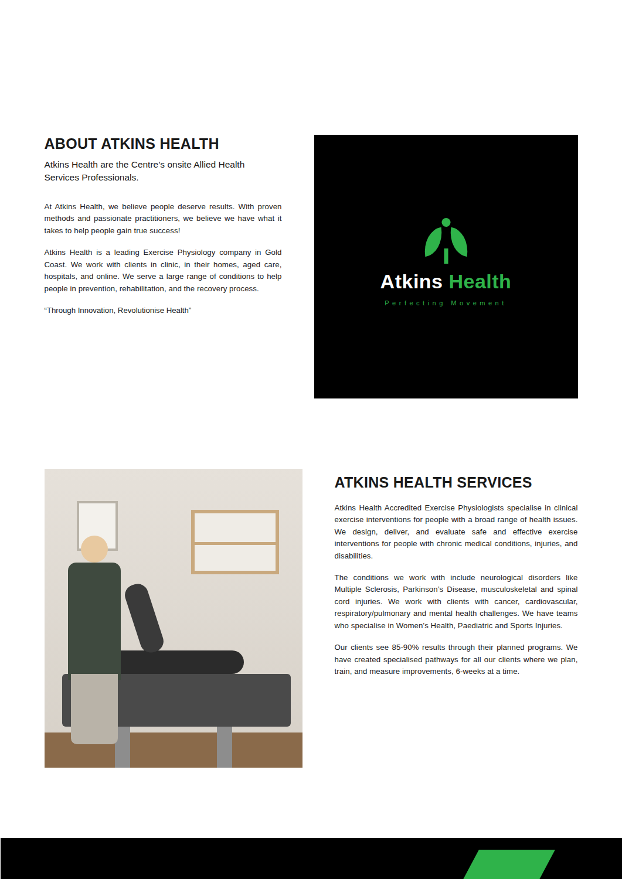ABOUT ATKINS HEALTH
Atkins Health are the Centre’s onsite Allied Health Services Professionals.
At Atkins Health, we believe people deserve results. With proven methods and passionate practitioners, we believe we have what it takes to help people gain true success!
Atkins Health is a leading Exercise Physiology company in Gold Coast. We work with clients in clinic, in their homes, aged care, hospitals, and online. We serve a large range of conditions to help people in prevention, rehabilitation, and the recovery process.
“Through Innovation, Revolutionise Health”
Atkins Health
Perfecting Movement
ATKINS HEALTH SERVICES
Atkins Health Accredited Exercise Physiologists specialise in clinical exercise interventions for people with a broad range of health issues. We design, deliver, and evaluate safe and effective exercise interventions for people with chronic medical conditions, injuries, and disabilities.
The conditions we work with include neurological disorders like Multiple Sclerosis, Parkinson’s Disease, musculoskeletal and spinal cord injuries. We work with clients with cancer, cardiovascular, respiratory/pulmonary and mental health challenges. We have teams who specialise in Women’s Health, Paediatric and Sports Injuries.
Our clients see 85-90% results through their planned programs. We have created specialised pathways for all our clients where we plan, train, and measure improvements, 6-weeks at a time.